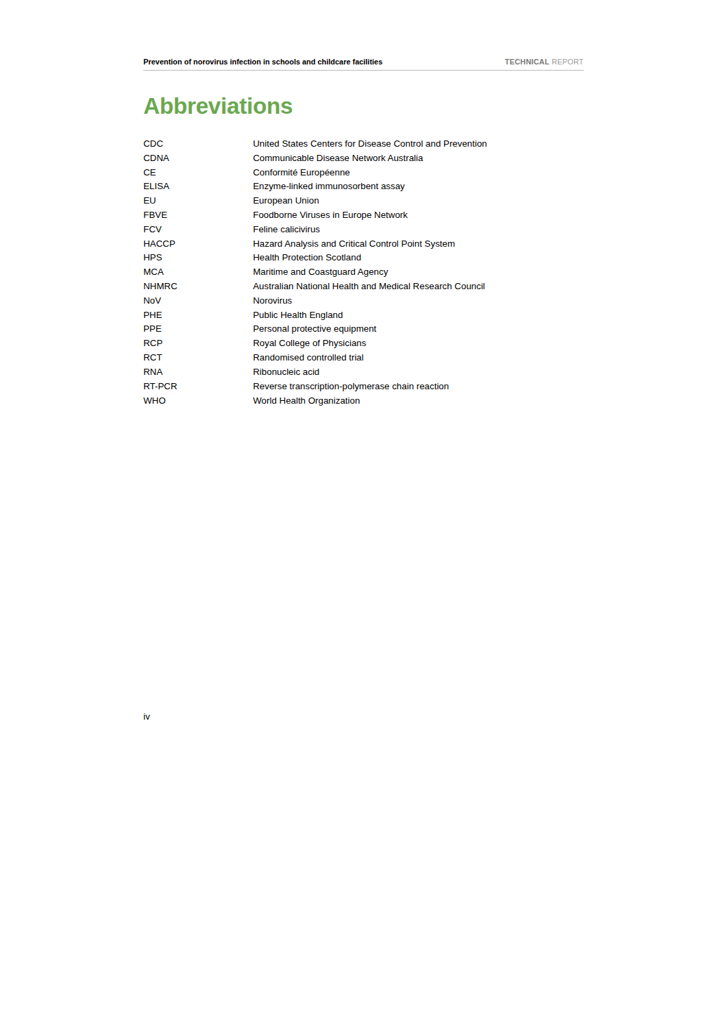Prevention of norovirus infection in schools and childcare facilities TECHNICAL REPORT
Abbreviations
| CDC | United States Centers for Disease Control and Prevention |
| CDNA | Communicable Disease Network Australia |
| CE | Conformité Européenne |
| ELISA | Enzyme-linked immunosorbent assay |
| EU | European Union |
| FBVE | Foodborne Viruses in Europe Network |
| FCV | Feline calicivirus |
| HACCP | Hazard Analysis and Critical Control Point System |
| HPS | Health Protection Scotland |
| MCA | Maritime and Coastguard Agency |
| NHMRC | Australian National Health and Medical Research Council |
| NoV | Norovirus |
| PHE | Public Health England |
| PPE | Personal protective equipment |
| RCP | Royal College of Physicians |
| RCT | Randomised controlled trial |
| RNA | Ribonucleic acid |
| RT-PCR | Reverse transcription-polymerase chain reaction |
| WHO | World Health Organization |
iv